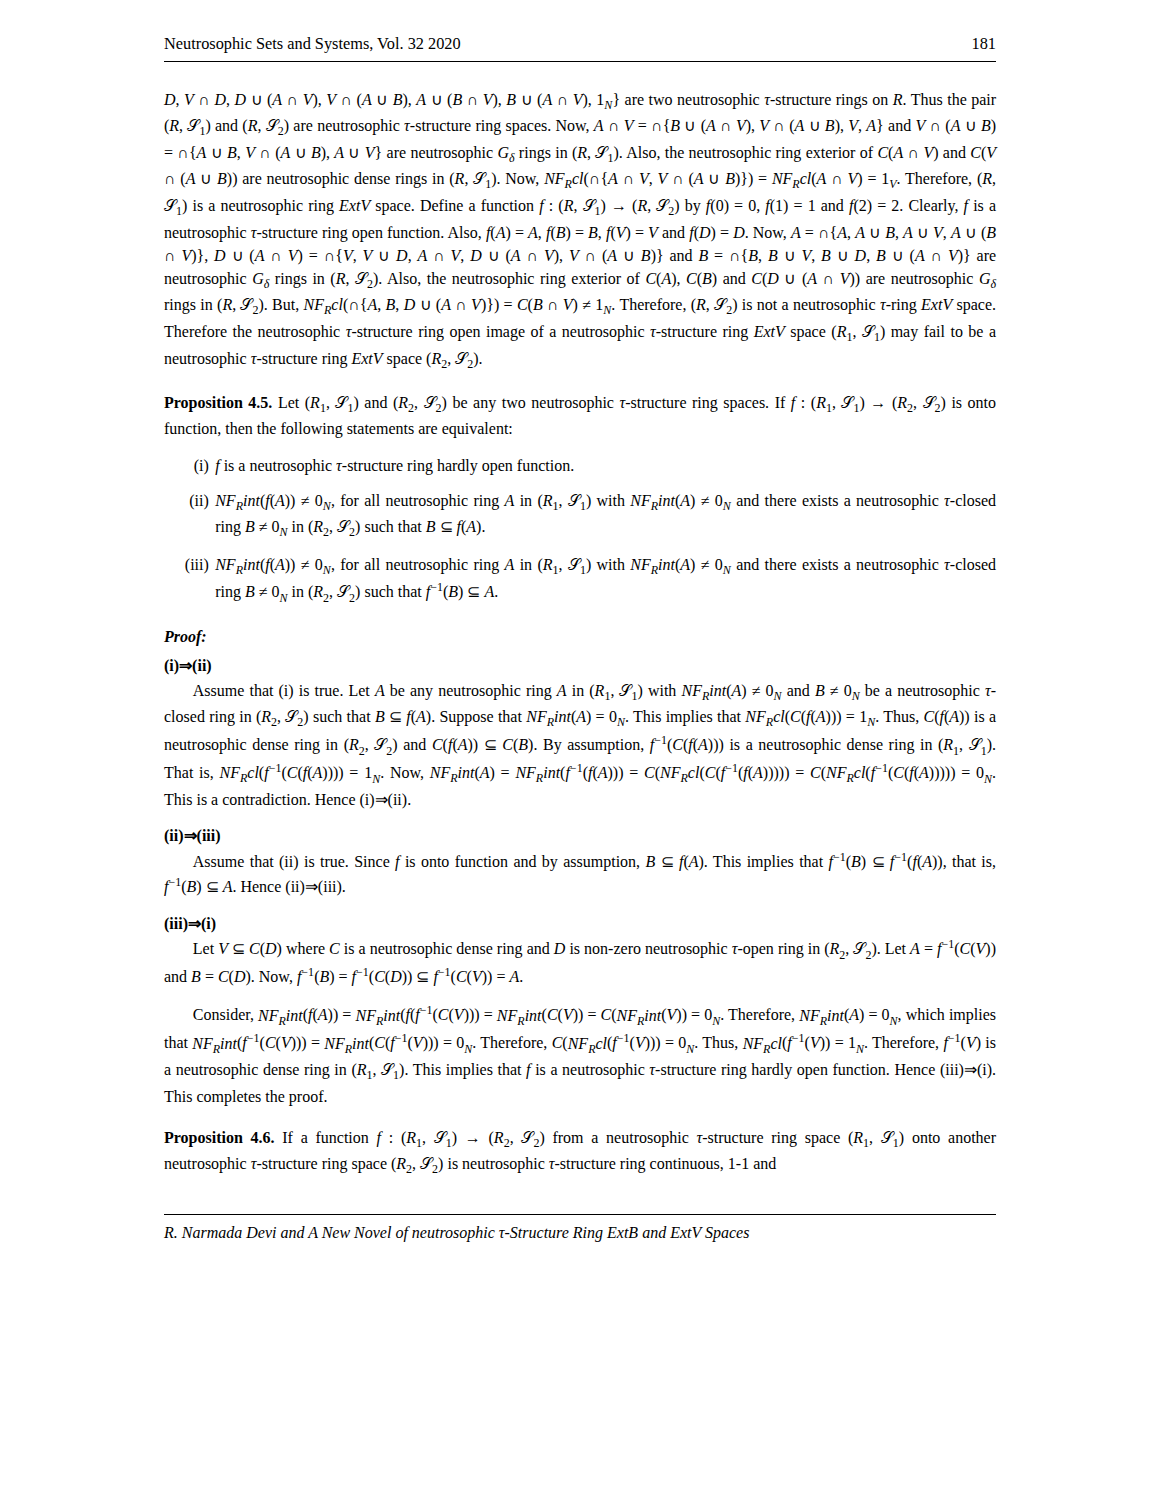Neutrosophic Sets and Systems, Vol. 32 2020 181
D, V ∩ D, D ∪ (A ∩ V), V ∩ (A ∪ B), A ∪ (B ∩ V), B ∪ (A ∩ V), 1N} are two neutrosophic τ-structure rings on R. Thus the pair (R, 𝒮1) and (R, 𝒮2) are neutrosophic τ-structure ring spaces. Now, A ∩ V = ∩{B ∪ (A ∩ V), V ∩ (A ∪ B), V, A} and V ∩ (A ∪ B) = ∩{A ∪ B, V ∩ (A ∪ B), A ∪ V} are neutrosophic Gδ rings in (R, 𝒮1). Also, the neutrosophic ring exterior of C(A ∩ V) and C(V ∩ (A ∪ B)) are neutrosophic dense rings in (R, 𝒮1). Now, NFRcl(∩{A ∩ V, V ∩ (A ∪ B)}) = NFRcl(A ∩ V) = 1V. Therefore, (R, 𝒮1) is a neutrosophic ring ExtV space. Define a function f : (R, 𝒮1) → (R, 𝒮2) by f(0) = 0, f(1) = 1 and f(2) = 2. Clearly, f is a neutrosophic τ-structure ring open function. Also, f(A) = A, f(B) = B, f(V) = V and f(D) = D. Now, A = ∩{A, A ∪ B, A ∪ V, A ∪ (B ∩ V)}, D ∪ (A ∩ V) = ∩{V, V ∪ D, A ∩ V, D ∪ (A ∩ V), V ∩ (A ∪ B)} and B = ∩{B, B ∪ V, B ∪ D, B ∪ (A ∩ V)} are neutrosophic Gδ rings in (R, 𝒮2). Also, the neutrosophic ring exterior of C(A), C(B) and C(D ∪ (A ∩ V)) are neutrosophic Gδ rings in (R, 𝒮2). But, NFRcl(∩{A, B, D ∪ (A ∩ V)}) = C(B ∩ V) ≠ 1N. Therefore, (R, 𝒮2) is not a neutrosophic τ-ring ExtV space. Therefore the neutrosophic τ-structure ring open image of a neutrosophic τ-structure ring ExtV space (R1, 𝒮1) may fail to be a neutrosophic τ-structure ring ExtV space (R2, 𝒮2).
Proposition 4.5. Let (R1, 𝒮1) and (R2, 𝒮2) be any two neutrosophic τ-structure ring spaces. If f : (R1, 𝒮1) → (R2, 𝒮2) is onto function, then the following statements are equivalent:
(i) f is a neutrosophic τ-structure ring hardly open function.
(ii) NFRint(f(A)) ≠ 0N, for all neutrosophic ring A in (R1, 𝒮1) with NFRint(A) ≠ 0N and there exists a neutrosophic τ-closed ring B ≠ 0N in (R2, 𝒮2) such that B ⊆ f(A).
(iii) NFRint(f(A)) ≠ 0N, for all neutrosophic ring A in (R1, 𝒮1) with NFRint(A) ≠ 0N and there exists a neutrosophic τ-closed ring B ≠ 0N in (R2, 𝒮2) such that f−1(B) ⊆ A.
Proof:
(i)⇒(ii)
Assume that (i) is true. Let A be any neutrosophic ring A in (R1, 𝒮1) with NFRint(A) ≠ 0N and B ≠ 0N be a neutrosophic τ-closed ring in (R2, 𝒮2) such that B ⊆ f(A). Suppose that NFRint(A) = 0N. This implies that NFRcl(C(f(A))) = 1N. Thus, C(f(A)) is a neutrosophic dense ring in (R2, 𝒮2) and C(f(A)) ⊆ C(B). By assumption, f−1(C(f(A))) is a neutrosophic dense ring in (R1, 𝒮1). That is, NFRcl(f−1(C(f(A)))) = 1N. Now, NFRint(A) = NFRint(f−1(f(A))) = C(NFRcl(C(f−1(f(A))))) = C(NFRcl(f−1(C(f(A))))) = 0N. This is a contradiction. Hence (i)⇒(ii).
(ii)⇒(iii)
Assume that (ii) is true. Since f is onto function and by assumption, B ⊆ f(A). This implies that f−1(B) ⊆ f−1(f(A)), that is, f−1(B) ⊆ A. Hence (ii)⇒(iii).
(iii)⇒(i)
Let V ⊆ C(D) where C is a neutrosophic dense ring and D is non-zero neutrosophic τ-open ring in (R2, 𝒮2). Let A = f−1(C(V)) and B = C(D). Now, f−1(B) = f−1(C(D)) ⊆ f−1(C(V)) = A.
Consider, NFRint(f(A)) = NFRint(f(f−1(C(V))) = NFRint(C(V)) = C(NFRint(V)) = 0N. Therefore, NFRint(A) = 0N, which implies that NFRint(f−1(C(V))) = NFRint(C(f−1(V))) = 0N. Therefore, C(NFRcl(f−1(V))) = 0N. Thus, NFRcl(f−1(V)) = 1N. Therefore, f−1(V) is a neutrosophic dense ring in (R1, 𝒮1). This implies that f is a neutrosophic τ-structure ring hardly open function. Hence (iii)⇒(i). This completes the proof.
Proposition 4.6. If a function f : (R1, 𝒮1) → (R2, 𝒮2) from a neutrosophic τ-structure ring space (R1, 𝒮1) onto another neutrosophic τ-structure ring space (R2, 𝒮2) is neutrosophic τ-structure ring continuous, 1-1 and
R. Narmada Devi and A New Novel of neutrosophic τ-Structure Ring ExtB and ExtV Spaces